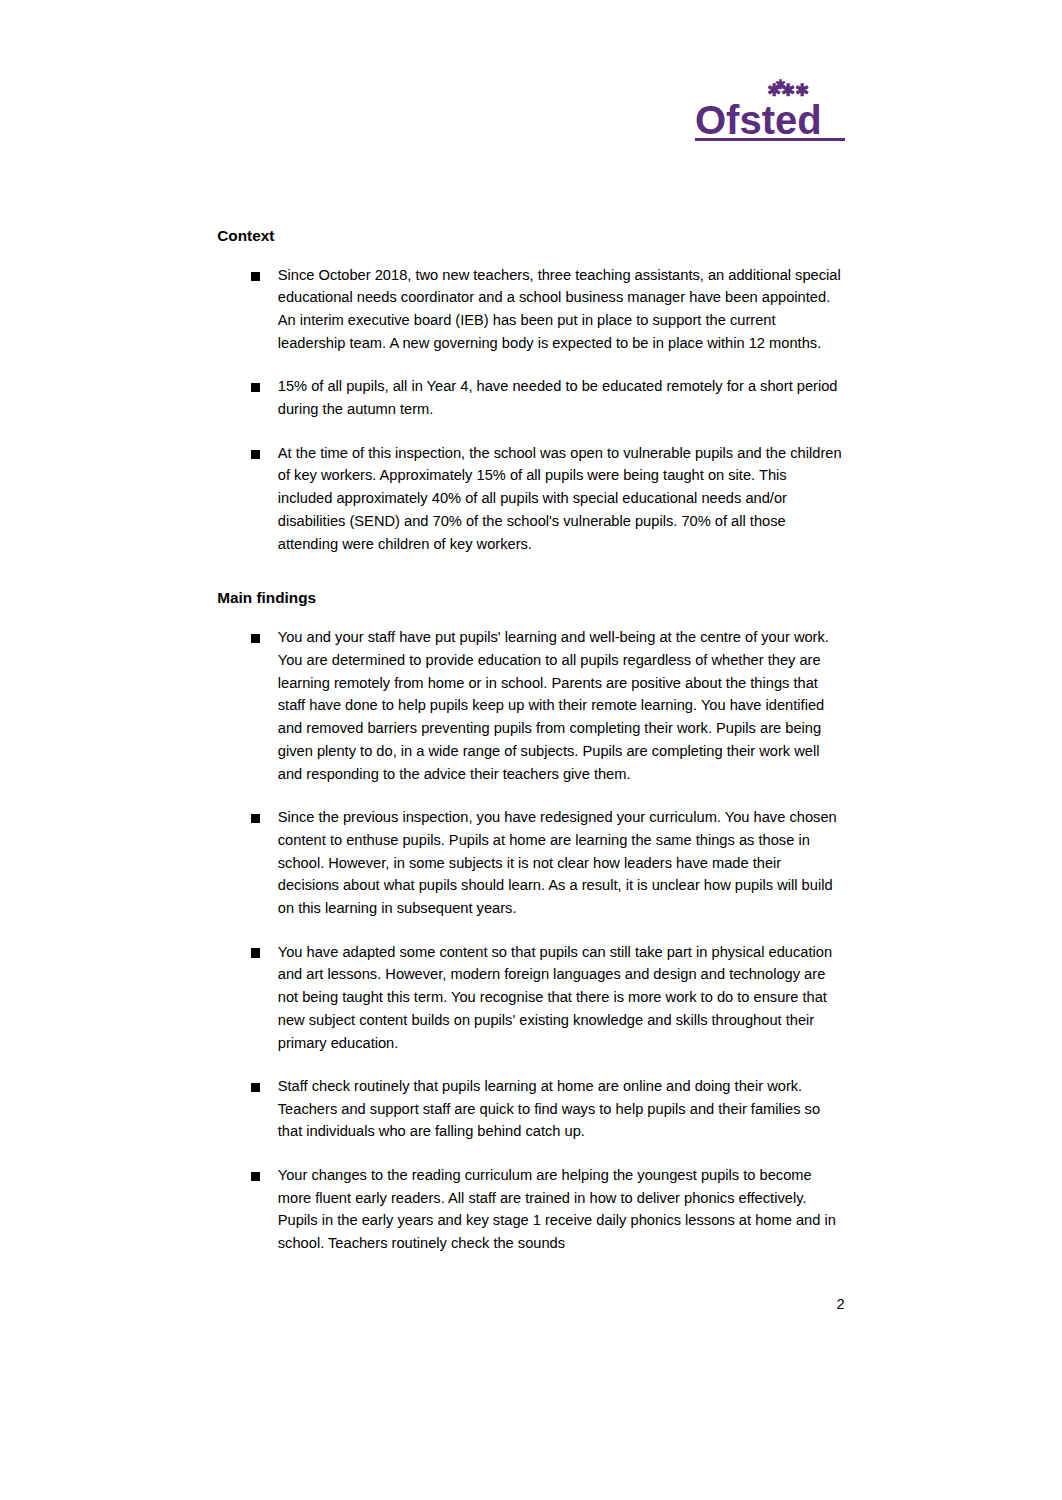✱✱✱ ✱ Ofsted
Context
Since October 2018, two new teachers, three teaching assistants, an additional special educational needs coordinator and a school business manager have been appointed. An interim executive board (IEB) has been put in place to support the current leadership team. A new governing body is expected to be in place within 12 months.
15% of all pupils, all in Year 4, have needed to be educated remotely for a short period during the autumn term.
At the time of this inspection, the school was open to vulnerable pupils and the children of key workers. Approximately 15% of all pupils were being taught on site. This included approximately 40% of all pupils with special educational needs and/or disabilities (SEND) and 70% of the school's vulnerable pupils. 70% of all those attending were children of key workers.
Main findings
You and your staff have put pupils' learning and well-being at the centre of your work. You are determined to provide education to all pupils regardless of whether they are learning remotely from home or in school. Parents are positive about the things that staff have done to help pupils keep up with their remote learning. You have identified and removed barriers preventing pupils from completing their work. Pupils are being given plenty to do, in a wide range of subjects. Pupils are completing their work well and responding to the advice their teachers give them.
Since the previous inspection, you have redesigned your curriculum. You have chosen content to enthuse pupils. Pupils at home are learning the same things as those in school. However, in some subjects it is not clear how leaders have made their decisions about what pupils should learn. As a result, it is unclear how pupils will build on this learning in subsequent years.
You have adapted some content so that pupils can still take part in physical education and art lessons. However, modern foreign languages and design and technology are not being taught this term. You recognise that there is more work to do to ensure that new subject content builds on pupils' existing knowledge and skills throughout their primary education.
Staff check routinely that pupils learning at home are online and doing their work. Teachers and support staff are quick to find ways to help pupils and their families so that individuals who are falling behind catch up.
Your changes to the reading curriculum are helping the youngest pupils to become more fluent early readers. All staff are trained in how to deliver phonics effectively. Pupils in the early years and key stage 1 receive daily phonics lessons at home and in school. Teachers routinely check the sounds
2